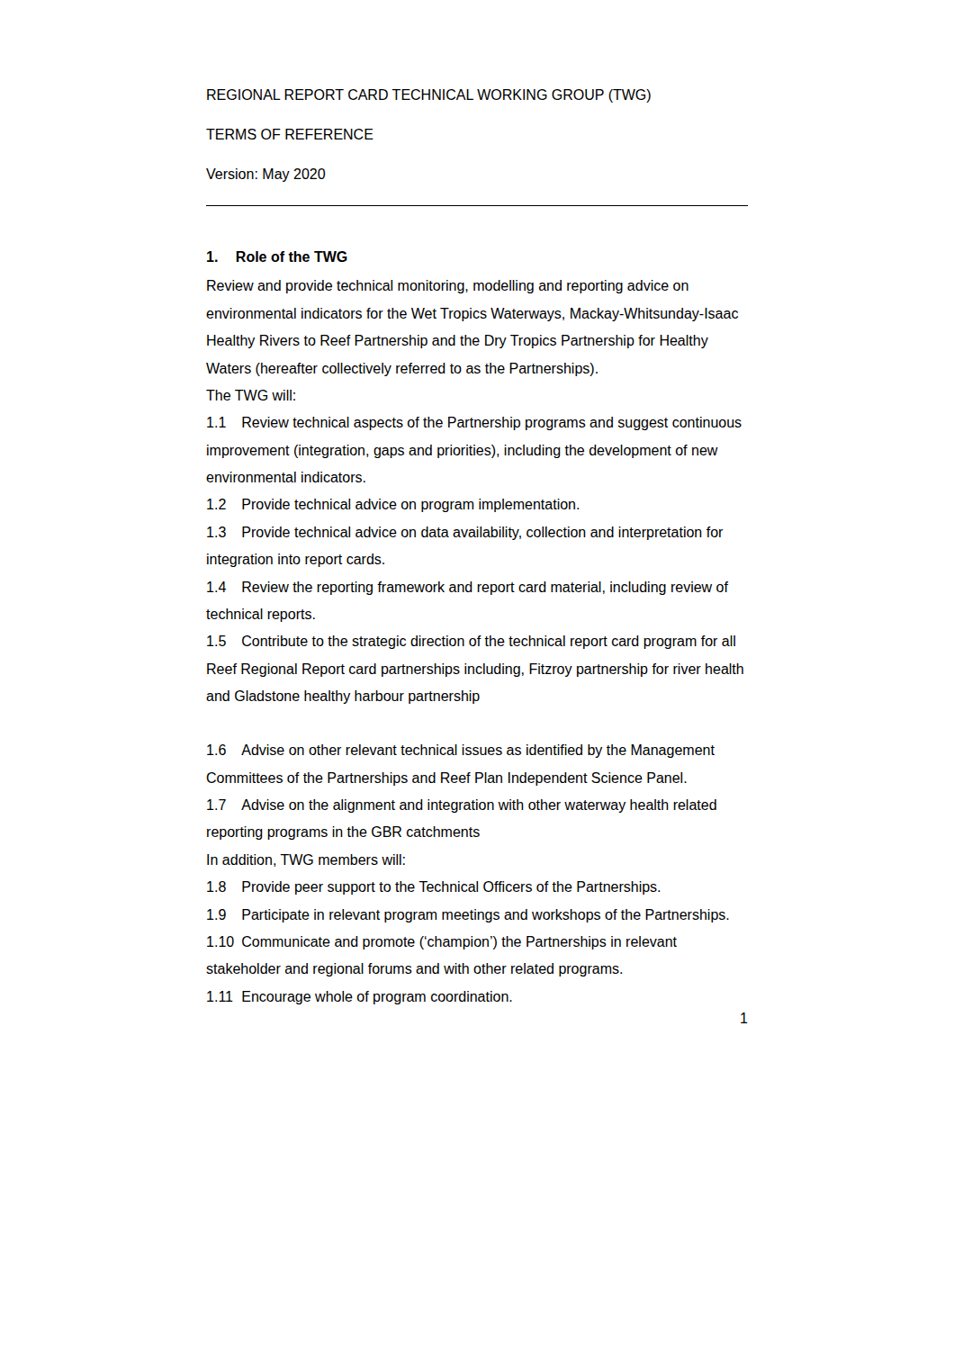REGIONAL REPORT CARD TECHNICAL WORKING GROUP (TWG)
TERMS OF REFERENCE
Version: May 2020
1. Role of the TWG
Review and provide technical monitoring, modelling and reporting advice on environmental indicators for the Wet Tropics Waterways, Mackay-Whitsunday-Isaac Healthy Rivers to Reef Partnership and the Dry Tropics Partnership for Healthy Waters (hereafter collectively referred to as the Partnerships).
The TWG will:
1.1 Review technical aspects of the Partnership programs and suggest continuous improvement (integration, gaps and priorities), including the development of new environmental indicators.
1.2 Provide technical advice on program implementation.
1.3 Provide technical advice on data availability, collection and interpretation for integration into report cards.
1.4 Review the reporting framework and report card material, including review of technical reports.
1.5 Contribute to the strategic direction of the technical report card program for all Reef Regional Report card partnerships including, Fitzroy partnership for river health and Gladstone healthy harbour partnership
1.6 Advise on other relevant technical issues as identified by the Management Committees of the Partnerships and Reef Plan Independent Science Panel.
1.7 Advise on the alignment and integration with other waterway health related reporting programs in the GBR catchments
In addition, TWG members will:
1.8 Provide peer support to the Technical Officers of the Partnerships.
1.9 Participate in relevant program meetings and workshops of the Partnerships.
1.10 Communicate and promote (‘champion’) the Partnerships in relevant stakeholder and regional forums and with other related programs.
1.11 Encourage whole of program coordination.
1